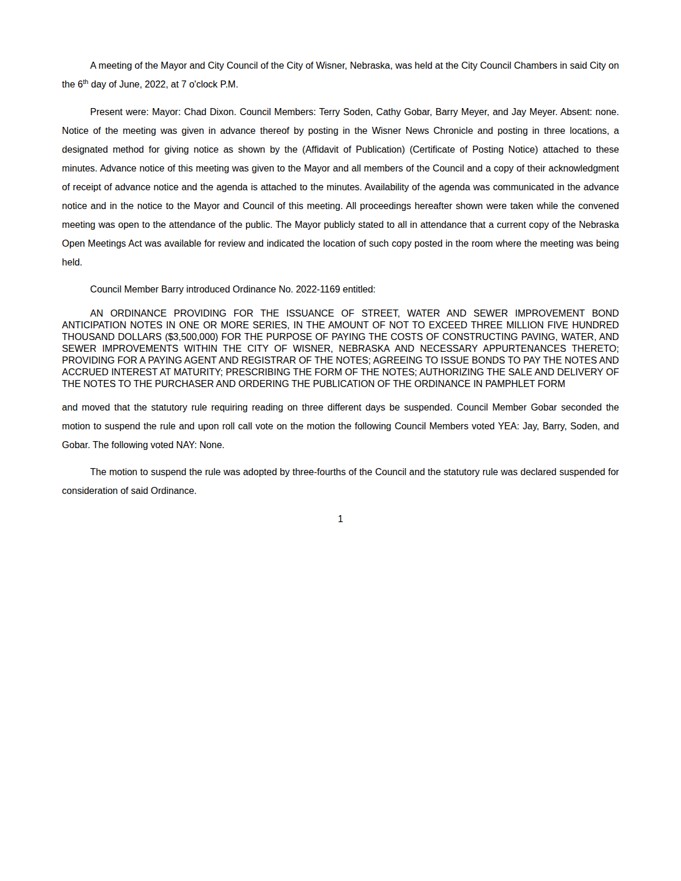A meeting of the Mayor and City Council of the City of Wisner, Nebraska, was held at the City Council Chambers in said City on the 6th day of June, 2022, at 7 o'clock P.M.
Present were: Mayor: Chad Dixon. Council Members: Terry Soden, Cathy Gobar, Barry Meyer, and Jay Meyer. Absent: none. Notice of the meeting was given in advance thereof by posting in the Wisner News Chronicle and posting in three locations, a designated method for giving notice as shown by the (Affidavit of Publication) (Certificate of Posting Notice) attached to these minutes. Advance notice of this meeting was given to the Mayor and all members of the Council and a copy of their acknowledgment of receipt of advance notice and the agenda is attached to the minutes. Availability of the agenda was communicated in the advance notice and in the notice to the Mayor and Council of this meeting. All proceedings hereafter shown were taken while the convened meeting was open to the attendance of the public. The Mayor publicly stated to all in attendance that a current copy of the Nebraska Open Meetings Act was available for review and indicated the location of such copy posted in the room where the meeting was being held.
Council Member Barry introduced Ordinance No. 2022-1169 entitled:
AN ORDINANCE PROVIDING FOR THE ISSUANCE OF STREET, WATER AND SEWER IMPROVEMENT BOND ANTICIPATION NOTES IN ONE OR MORE SERIES, IN THE AMOUNT OF NOT TO EXCEED THREE MILLION FIVE HUNDRED THOUSAND DOLLARS ($3,500,000) FOR THE PURPOSE OF PAYING THE COSTS OF CONSTRUCTING PAVING, WATER, AND SEWER IMPROVEMENTS WITHIN THE CITY OF WISNER, NEBRASKA AND NECESSARY APPURTENANCES THERETO; PROVIDING FOR A PAYING AGENT AND REGISTRAR OF THE NOTES; AGREEING TO ISSUE BONDS TO PAY THE NOTES AND ACCRUED INTEREST AT MATURITY; PRESCRIBING THE FORM OF THE NOTES; AUTHORIZING THE SALE AND DELIVERY OF THE NOTES TO THE PURCHASER AND ORDERING THE PUBLICATION OF THE ORDINANCE IN PAMPHLET FORM
and moved that the statutory rule requiring reading on three different days be suspended. Council Member Gobar seconded the motion to suspend the rule and upon roll call vote on the motion the following Council Members voted YEA: Jay, Barry, Soden, and Gobar. The following voted NAY: None.
The motion to suspend the rule was adopted by three-fourths of the Council and the statutory rule was declared suspended for consideration of said Ordinance.
1